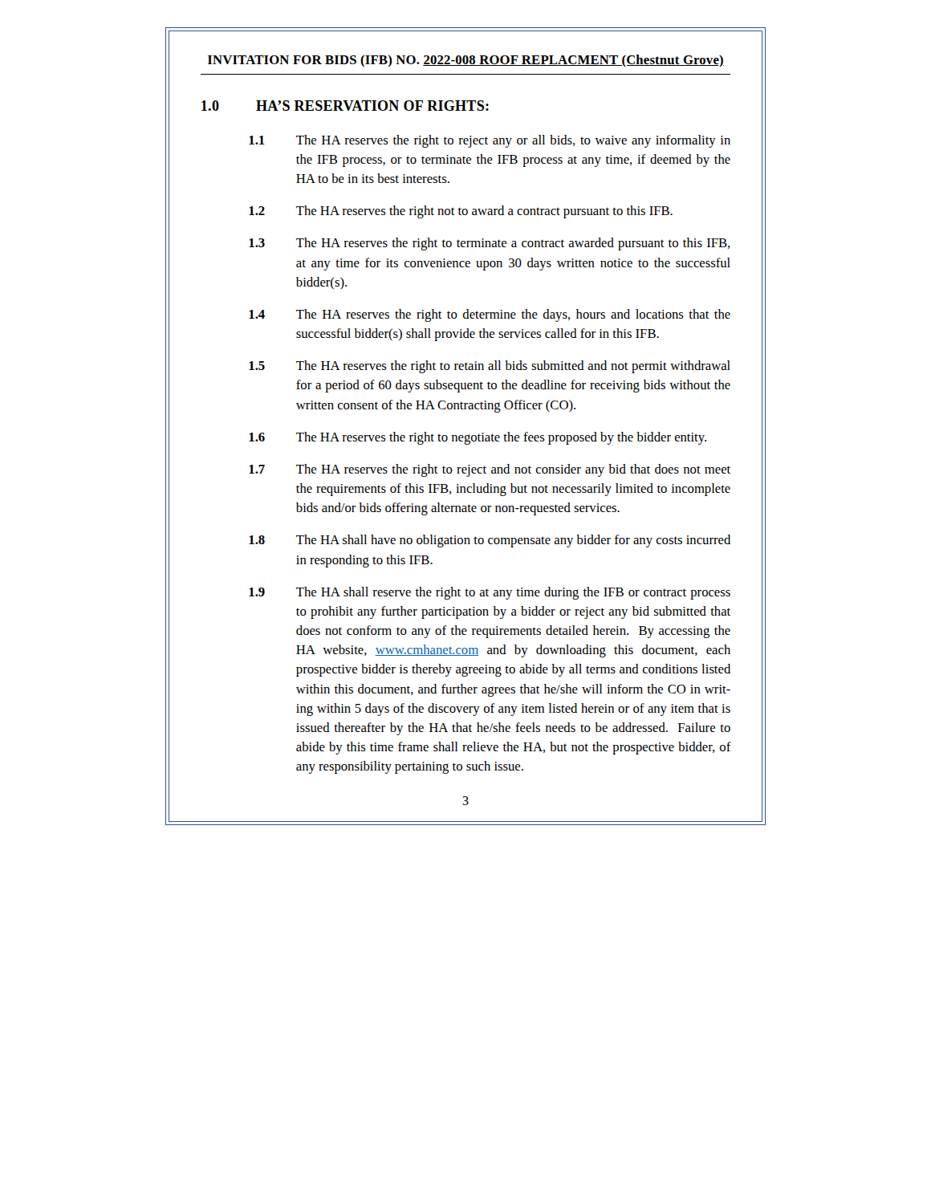INVITATION FOR BIDS (IFB) NO. 2022-008 ROOF REPLACMENT (Chestnut Grove)
1.0 HA’S RESERVATION OF RIGHTS:
1.1
The HA reserves the right to reject any or all bids, to waive any informality in the IFB process, or to terminate the IFB process at any time, if deemed by the HA to be in its best interests.
1.2
The HA reserves the right not to award a contract pursuant to this IFB.
1.3
The HA reserves the right to terminate a contract awarded pursuant to this IFB, at any time for its convenience upon 30 days written notice to the successful bidder(s).
1.4
The HA reserves the right to determine the days, hours and locations that the successful bidder(s) shall provide the services called for in this IFB.
1.5
The HA reserves the right to retain all bids submitted and not permit withdrawal for a period of 60 days subsequent to the deadline for receiving bids without the written consent of the HA Contracting Officer (CO).
1.6
The HA reserves the right to negotiate the fees proposed by the bidder entity.
1.7
The HA reserves the right to reject and not consider any bid that does not meet the requirements of this IFB, including but not necessarily limited to incomplete bids and/or bids offering alternate or non-requested services.
1.8
The HA shall have no obligation to compensate any bidder for any costs incurred in responding to this IFB.
1.9
The HA shall reserve the right to at any time during the IFB or contract process to prohibit any further participation by a bidder or reject any bid submitted that does not conform to any of the requirements detailed herein. By accessing the HA website, www.cmhanet.com and by downloading this document, each prospective bidder is thereby agreeing to abide by all terms and conditions listed within this document, and further agrees that he/she will inform the CO in writing within 5 days of the discovery of any item listed herein or of any item that is issued thereafter by the HA that he/she feels needs to be addressed. Failure to abide by this time frame shall relieve the HA, but not the prospective bidder, of any responsibility pertaining to such issue.
3